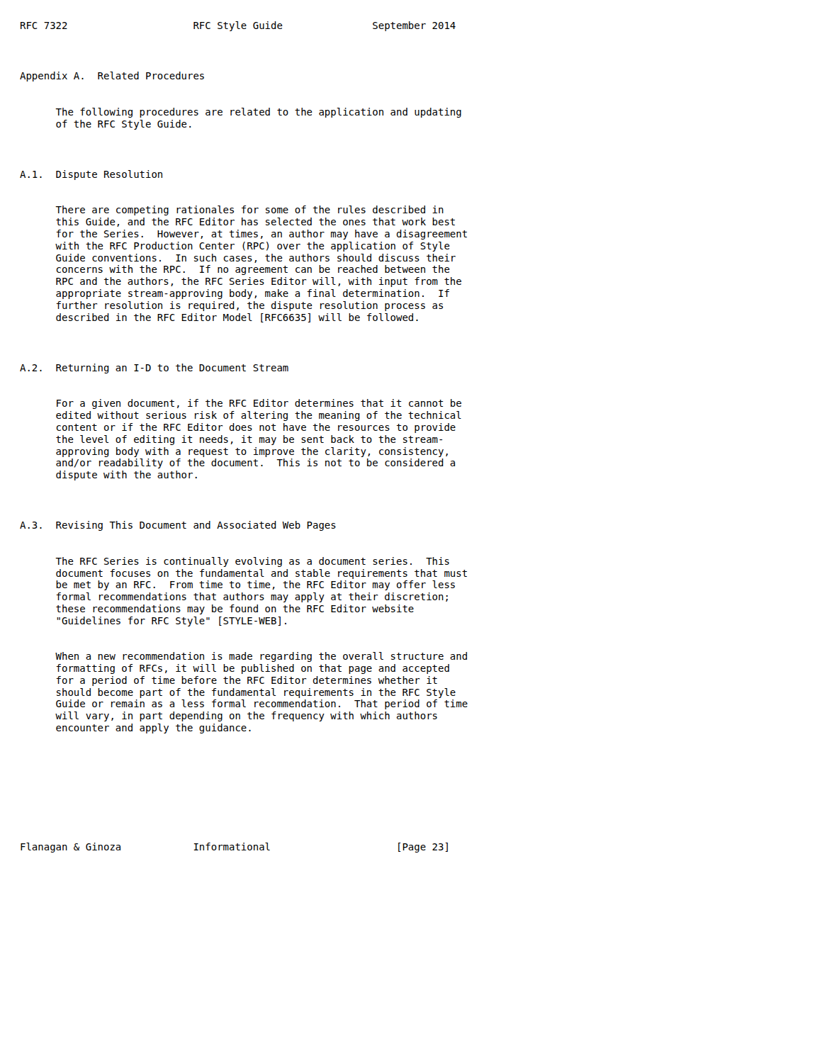RFC 7322 RFC Style Guide September 2014
Appendix A. Related Procedures
The following procedures are related to the application and updating of the RFC Style Guide.
A.1. Dispute Resolution
There are competing rationales for some of the rules described in this Guide, and the RFC Editor has selected the ones that work best for the Series. However, at times, an author may have a disagreement with the RFC Production Center (RPC) over the application of Style Guide conventions. In such cases, the authors should discuss their concerns with the RPC. If no agreement can be reached between the RPC and the authors, the RFC Series Editor will, with input from the appropriate stream-approving body, make a final determination. If further resolution is required, the dispute resolution process as described in the RFC Editor Model [RFC6635] will be followed.
A.2. Returning an I-D to the Document Stream
For a given document, if the RFC Editor determines that it cannot be edited without serious risk of altering the meaning of the technical content or if the RFC Editor does not have the resources to provide the level of editing it needs, it may be sent back to the stream- approving body with a request to improve the clarity, consistency, and/or readability of the document. This is not to be considered a dispute with the author.
A.3. Revising This Document and Associated Web Pages
The RFC Series is continually evolving as a document series. This document focuses on the fundamental and stable requirements that must be met by an RFC. From time to time, the RFC Editor may offer less formal recommendations that authors may apply at their discretion; these recommendations may be found on the RFC Editor website "Guidelines for RFC Style" [STYLE-WEB].
When a new recommendation is made regarding the overall structure and formatting of RFCs, it will be published on that page and accepted for a period of time before the RFC Editor determines whether it should become part of the fundamental requirements in the RFC Style Guide or remain as a less formal recommendation. That period of time will vary, in part depending on the frequency with which authors encounter and apply the guidance.
Flanagan & Ginoza Informational [Page 23]